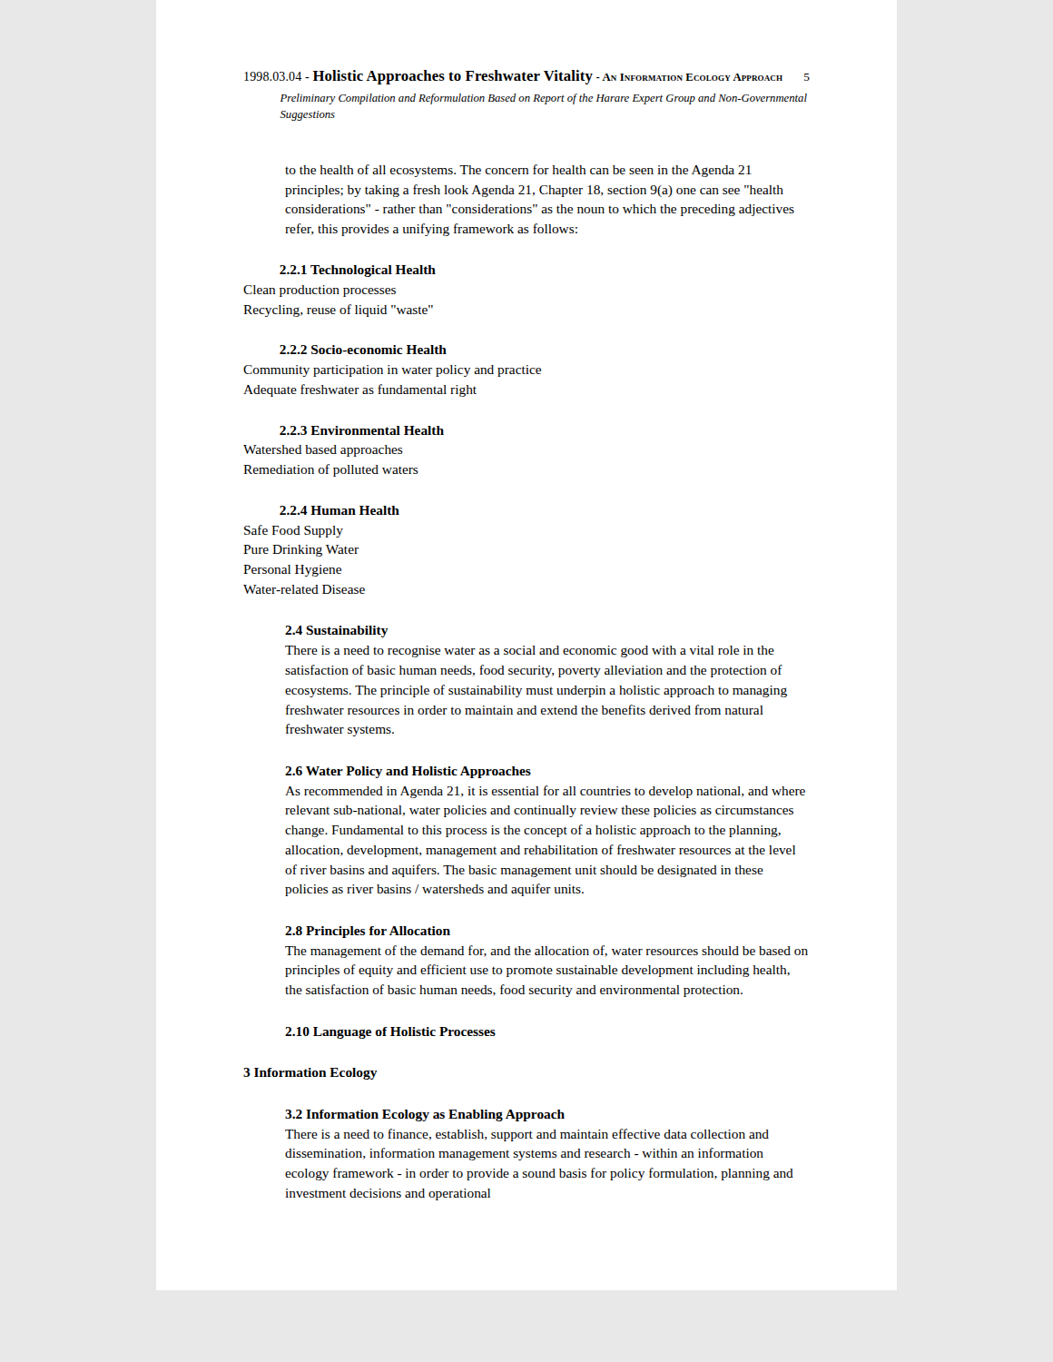1998.03.04 - Holistic Approaches to Freshwater Vitality - An Information Ecology Approach
5
Preliminary Compilation and Reformulation Based on Report of the Harare Expert Group and Non-Governmental Suggestions
to the health of all ecosystems. The concern for health can be seen in the Agenda 21 principles; by taking a fresh look Agenda 21, Chapter 18, section 9(a) one can see "health considerations" - rather than "considerations" as the noun to which the preceding adjectives refer, this provides a unifying framework as follows:
2.2.1 Technological Health
Clean production processes
Recycling, reuse of liquid "waste"
2.2.2 Socio-economic Health
Community participation in water policy and practice
Adequate freshwater as fundamental right
2.2.3 Environmental Health
Watershed based approaches
Remediation of polluted waters
2.2.4 Human Health
Safe Food Supply
Pure Drinking Water
Personal Hygiene
Water-related Disease
2.4 Sustainability
There is a need to recognise water as a social and economic good with a vital role in the satisfaction of basic human needs, food security, poverty alleviation and the protection of ecosystems. The principle of sustainability must underpin a holistic approach to managing freshwater resources in order to maintain and extend the benefits derived from natural freshwater systems.
2.6 Water Policy and Holistic Approaches
As recommended in Agenda 21, it is essential for all countries to develop national, and where relevant sub-national, water policies and continually review these policies as circumstances change. Fundamental to this process is the concept of a holistic approach to the planning, allocation, development, management and rehabilitation of freshwater resources at the level of river basins and aquifers. The basic management unit should be designated in these policies as river basins / watersheds and aquifer units.
2.8 Principles for Allocation
The management of the demand for, and the allocation of, water resources should be based on principles of equity and efficient use to promote sustainable development including health, the satisfaction of basic human needs, food security and environmental protection.
2.10 Language of Holistic Processes
3 Information Ecology
3.2 Information Ecology as Enabling Approach
There is a need to finance, establish, support and maintain effective data collection and dissemination, information management systems and research - within an information ecology framework - in order to provide a sound basis for policy formulation, planning and investment decisions and operational